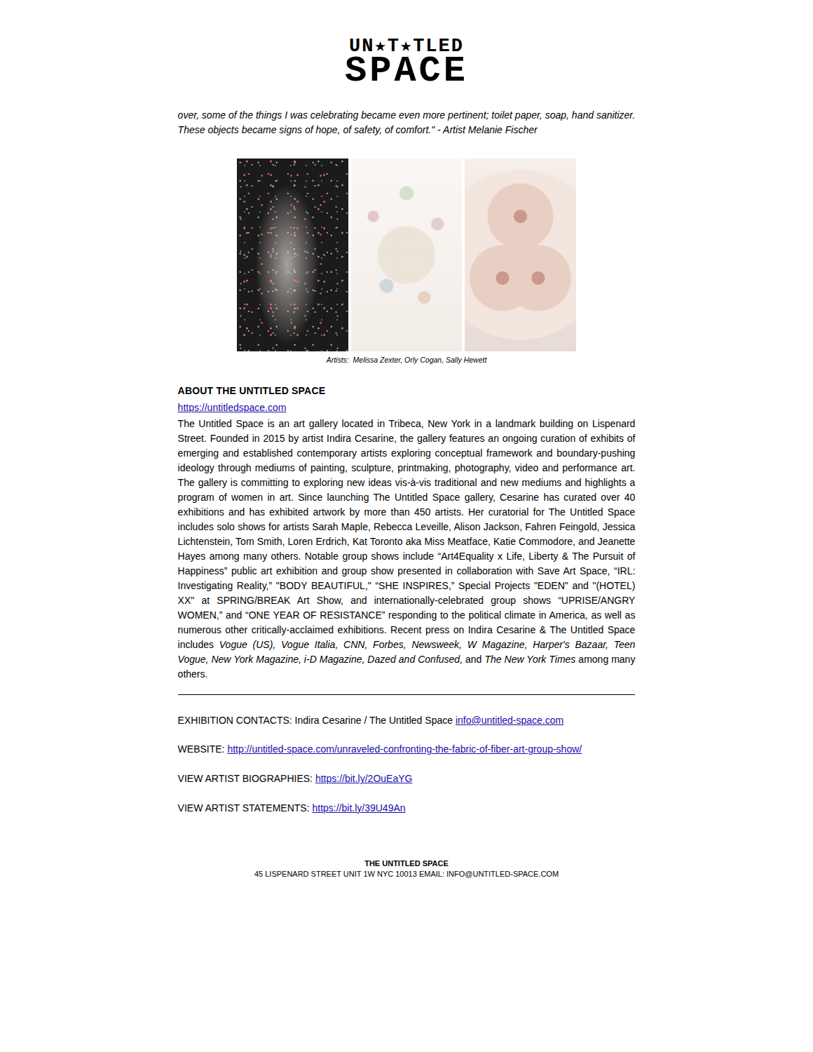UN★T★TLED SPACE
over, some of the things I was celebrating became even more pertinent; toilet paper, soap, hand sanitizer. These objects became signs of hope, of safety, of comfort." - Artist Melanie Fischer
Artists: Melissa Zexter, Orly Cogan, Sally Hewett
ABOUT THE UNTITLED SPACE
https://untitledspace.com
The Untitled Space is an art gallery located in Tribeca, New York in a landmark building on Lispenard Street. Founded in 2015 by artist Indira Cesarine, the gallery features an ongoing curation of exhibits of emerging and established contemporary artists exploring conceptual framework and boundary-pushing ideology through mediums of painting, sculpture, printmaking, photography, video and performance art. The gallery is committing to exploring new ideas vis-à-vis traditional and new mediums and highlights a program of women in art. Since launching The Untitled Space gallery, Cesarine has curated over 40 exhibitions and has exhibited artwork by more than 450 artists. Her curatorial for The Untitled Space includes solo shows for artists Sarah Maple, Rebecca Leveille, Alison Jackson, Fahren Feingold, Jessica Lichtenstein, Tom Smith, Loren Erdrich, Kat Toronto aka Miss Meatface, Katie Commodore, and Jeanette Hayes among many others. Notable group shows include “Art4Equality x Life, Liberty & The Pursuit of Happiness” public art exhibition and group show presented in collaboration with Save Art Space, “IRL: Investigating Reality,” "BODY BEAUTIFUL," “SHE INSPIRES,” Special Projects "EDEN" and "(HOTEL) XX" at SPRING/BREAK Art Show, and internationally-celebrated group shows “UPRISE/ANGRY WOMEN,” and “ONE YEAR OF RESISTANCE” responding to the political climate in America, as well as numerous other critically-acclaimed exhibitions. Recent press on Indira Cesarine & The Untitled Space includes Vogue (US), Vogue Italia, CNN, Forbes, Newsweek, W Magazine, Harper's Bazaar, Teen Vogue, New York Magazine, i-D Magazine, Dazed and Confused, and The New York Times among many others.
EXHIBITION CONTACTS: Indira Cesarine / The Untitled Space info@untitled-space.com
WEBSITE: http://untitled-space.com/unraveled-confronting-the-fabric-of-fiber-art-group-show/
VIEW ARTIST BIOGRAPHIES: https://bit.ly/2OuEaYG
VIEW ARTIST STATEMENTS: https://bit.ly/39U49An
THE UNTITLED SPACE
45 LISPENARD STREET UNIT 1W NYC 10013 EMAIL: INFO@UNTITLED-SPACE.COM